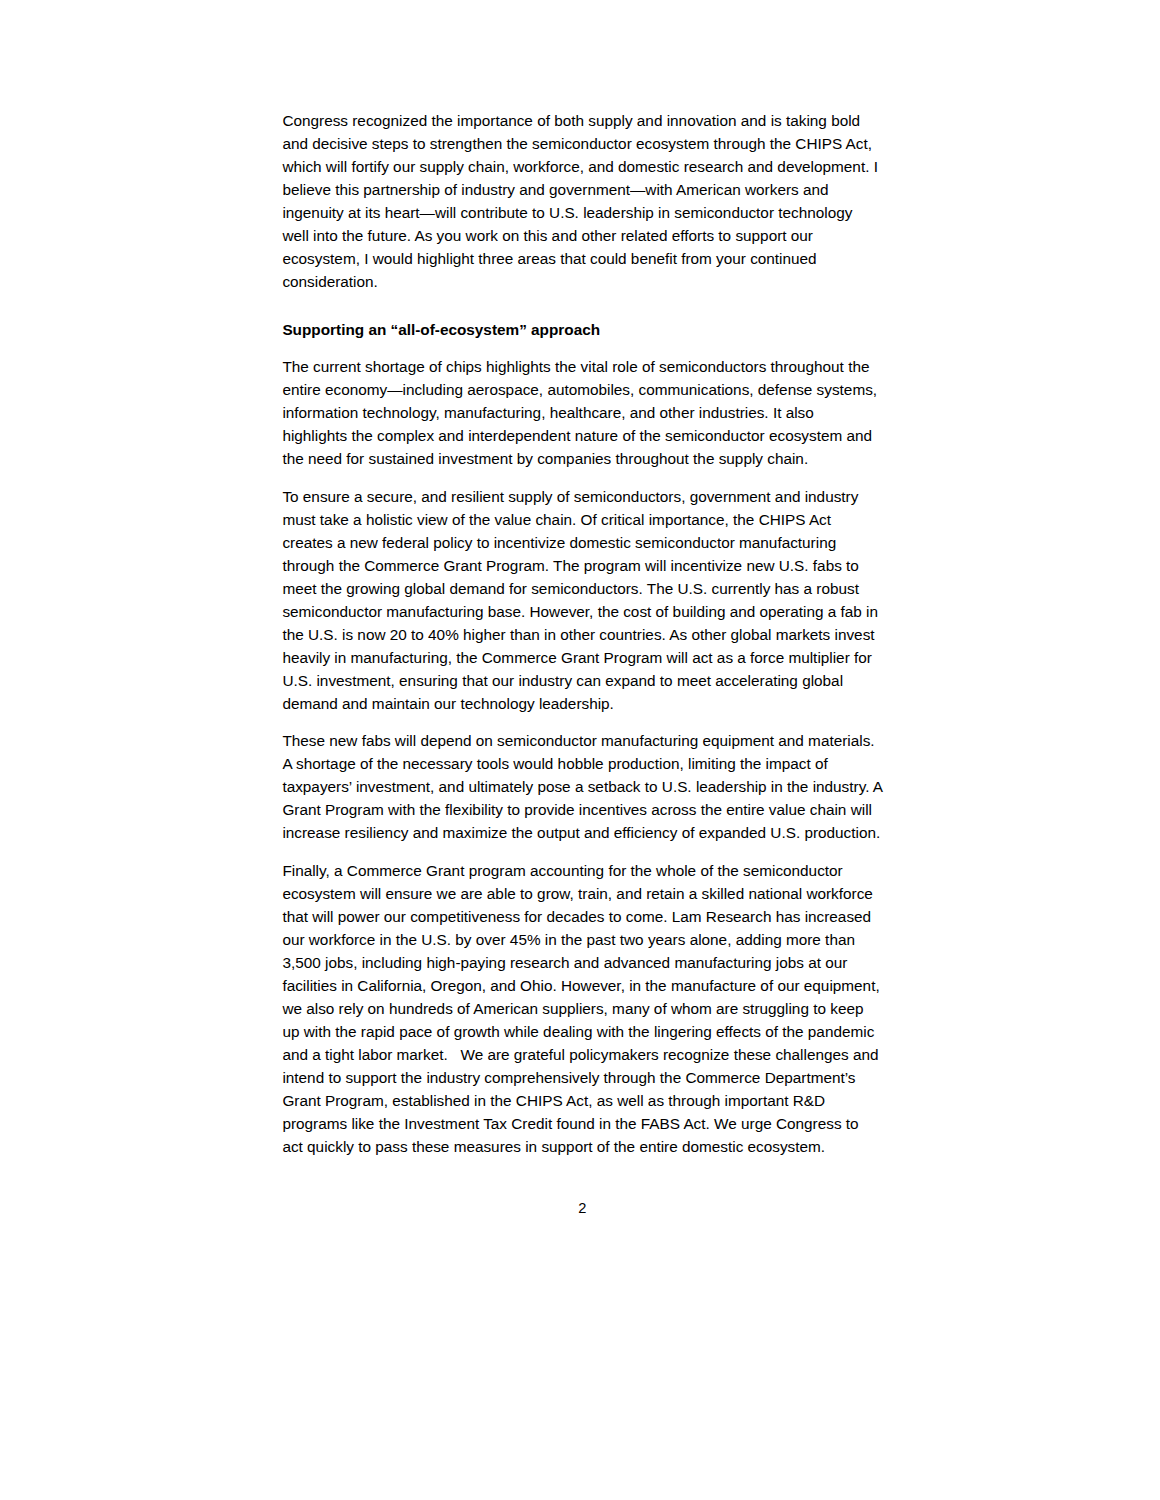Congress recognized the importance of both supply and innovation and is taking bold and decisive steps to strengthen the semiconductor ecosystem through the CHIPS Act, which will fortify our supply chain, workforce, and domestic research and development. I believe this partnership of industry and government—with American workers and ingenuity at its heart—will contribute to U.S. leadership in semiconductor technology well into the future. As you work on this and other related efforts to support our ecosystem, I would highlight three areas that could benefit from your continued consideration.
Supporting an “all-of-ecosystem” approach
The current shortage of chips highlights the vital role of semiconductors throughout the entire economy—including aerospace, automobiles, communications, defense systems, information technology, manufacturing, healthcare, and other industries. It also highlights the complex and interdependent nature of the semiconductor ecosystem and the need for sustained investment by companies throughout the supply chain.
To ensure a secure, and resilient supply of semiconductors, government and industry must take a holistic view of the value chain. Of critical importance, the CHIPS Act creates a new federal policy to incentivize domestic semiconductor manufacturing through the Commerce Grant Program. The program will incentivize new U.S. fabs to meet the growing global demand for semiconductors. The U.S. currently has a robust semiconductor manufacturing base. However, the cost of building and operating a fab in the U.S. is now 20 to 40% higher than in other countries. As other global markets invest heavily in manufacturing, the Commerce Grant Program will act as a force multiplier for U.S. investment, ensuring that our industry can expand to meet accelerating global demand and maintain our technology leadership.
These new fabs will depend on semiconductor manufacturing equipment and materials. A shortage of the necessary tools would hobble production, limiting the impact of taxpayers’ investment, and ultimately pose a setback to U.S. leadership in the industry. A Grant Program with the flexibility to provide incentives across the entire value chain will increase resiliency and maximize the output and efficiency of expanded U.S. production.
Finally, a Commerce Grant program accounting for the whole of the semiconductor ecosystem will ensure we are able to grow, train, and retain a skilled national workforce that will power our competitiveness for decades to come. Lam Research has increased our workforce in the U.S. by over 45% in the past two years alone, adding more than 3,500 jobs, including high-paying research and advanced manufacturing jobs at our facilities in California, Oregon, and Ohio. However, in the manufacture of our equipment, we also rely on hundreds of American suppliers, many of whom are struggling to keep up with the rapid pace of growth while dealing with the lingering effects of the pandemic and a tight labor market. We are grateful policymakers recognize these challenges and intend to support the industry comprehensively through the Commerce Department’s Grant Program, established in the CHIPS Act, as well as through important R&D programs like the Investment Tax Credit found in the FABS Act. We urge Congress to act quickly to pass these measures in support of the entire domestic ecosystem.
2